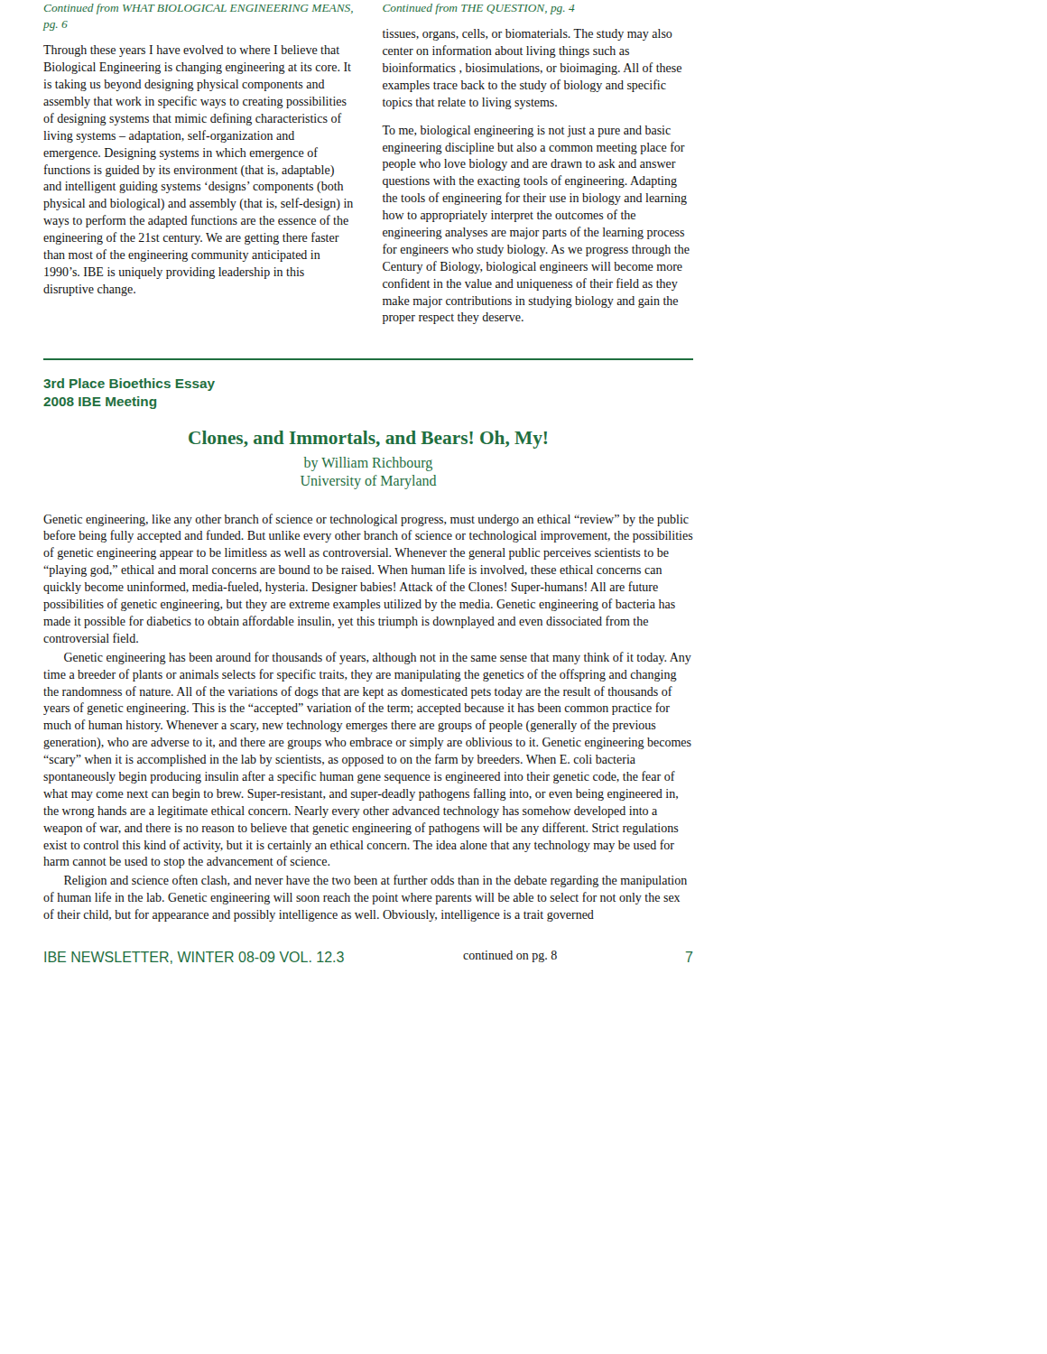Continued from WHAT BIOLOGICAL ENGINEERING MEANS, pg. 6
Through these years I have evolved to where I believe that Biological Engineering is changing engineering at its core. It is taking us beyond designing physical components and assembly that work in specific ways to creating possibilities of designing systems that mimic defining characteristics of living systems – adaptation, self-organization and emergence. Designing systems in which emergence of functions is guided by its environment (that is, adaptable) and intelligent guiding systems ‘designs’ components (both physical and biological) and assembly (that is, self-design) in ways to perform the adapted functions are the essence of the engineering of the 21st century. We are getting there faster than most of the engineering community anticipated in 1990’s. IBE is uniquely providing leadership in this disruptive change.
Continued from THE QUESTION, pg. 4
tissues, organs, cells, or biomaterials. The study may also center on information about living things such as bioinformatics , biosimulations, or bioimaging. All of these examples trace back to the study of biology and specific topics that relate to living systems.
To me, biological engineering is not just a pure and basic engineering discipline but also a common meeting place for people who love biology and are drawn to ask and answer questions with the exacting tools of engineering. Adapting the tools of engineering for their use in biology and learning how to appropriately interpret the outcomes of the engineering analyses are major parts of the learning process for engineers who study biology. As we progress through the Century of Biology, biological engineers will become more confident in the value and uniqueness of their field as they make major contributions in studying biology and gain the proper respect they deserve.
3rd Place Bioethics Essay
2008 IBE Meeting
Clones, and Immortals, and Bears! Oh, My!
by William Richbourg
University of Maryland
Genetic engineering, like any other branch of science or technological progress, must undergo an ethical “review” by the public before being fully accepted and funded. But unlike every other branch of science or technological improvement, the possibilities of genetic engineering appear to be limitless as well as controversial. Whenever the general public perceives scientists to be “playing god,” ethical and moral concerns are bound to be raised. When human life is involved, these ethical concerns can quickly become uninformed, media-fueled, hysteria. Designer babies! Attack of the Clones! Super-humans! All are future possibilities of genetic engineering, but they are extreme examples utilized by the media. Genetic engineering of bacteria has made it possible for diabetics to obtain affordable insulin, yet this triumph is downplayed and even dissociated from the controversial field.
Genetic engineering has been around for thousands of years, although not in the same sense that many think of it today. Any time a breeder of plants or animals selects for specific traits, they are manipulating the genetics of the offspring and changing the randomness of nature. All of the variations of dogs that are kept as domesticated pets today are the result of thousands of years of genetic engineering. This is the “accepted” variation of the term; accepted because it has been common practice for much of human history. Whenever a scary, new technology emerges there are groups of people (generally of the previous generation), who are adverse to it, and there are groups who embrace or simply are oblivious to it. Genetic engineering becomes “scary” when it is accomplished in the lab by scientists, as opposed to on the farm by breeders. When E. coli bacteria spontaneously begin producing insulin after a specific human gene sequence is engineered into their genetic code, the fear of what may come next can begin to brew. Super-resistant, and super-deadly pathogens falling into, or even being engineered in, the wrong hands are a legitimate ethical concern. Nearly every other advanced technology has somehow developed into a weapon of war, and there is no reason to believe that genetic engineering of pathogens will be any different. Strict regulations exist to control this kind of activity, but it is certainly an ethical concern. The idea alone that any technology may be used for harm cannot be used to stop the advancement of science.
Religion and science often clash, and never have the two been at further odds than in the debate regarding the manipulation of human life in the lab. Genetic engineering will soon reach the point where parents will be able to select for not only the sex of their child, but for appearance and possibly intelligence as well. Obviously, intelligence is a trait governed
IBE NEWSLETTER, WINTER 08-09 VOL. 12.3 continued on pg. 8 7